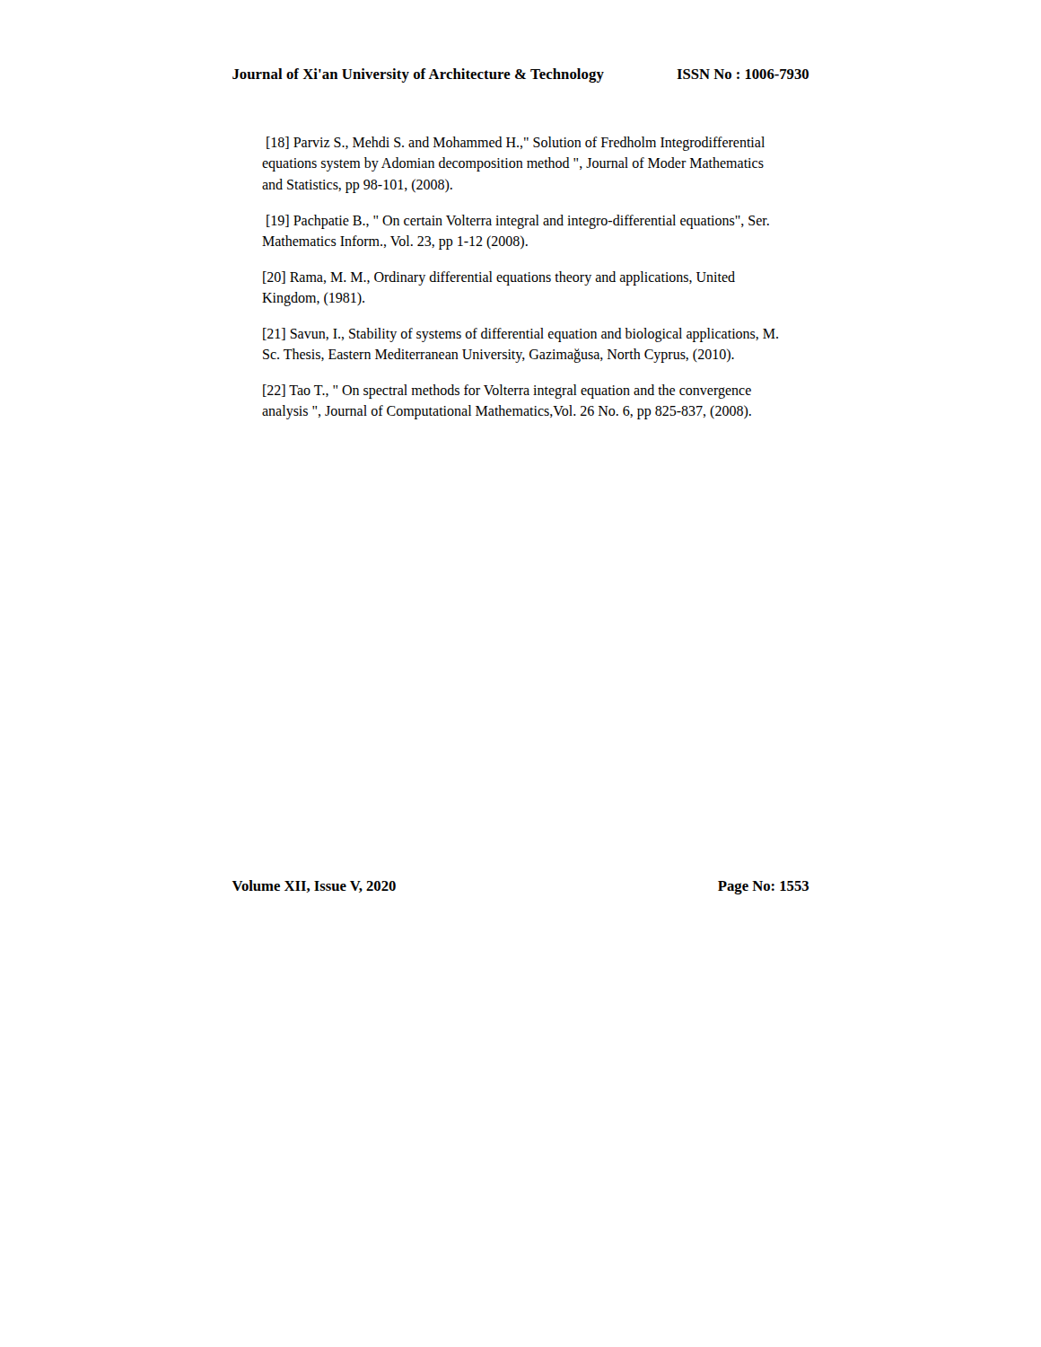Journal of Xi'an University of Architecture & Technology
ISSN No : 1006-7930
[18] Parviz S., Mehdi S. and Mohammed H.," Solution of Fredholm Integrodifferential equations system by Adomian decomposition method ", Journal of Moder Mathematics and Statistics, pp 98-101, (2008).
[19] Pachpatie B., " On certain Volterra integral and integro-differential equations", Ser. Mathematics Inform., Vol. 23, pp 1-12 (2008).
[20] Rama, M. M., Ordinary differential equations theory and applications, United Kingdom, (1981).
[21] Savun, I., Stability of systems of differential equation and biological applications, M. Sc. Thesis, Eastern Mediterranean University, Gazimağusa, North Cyprus, (2010).
[22] Tao T., " On spectral methods for Volterra integral equation and the convergence analysis ", Journal of Computational Mathematics,Vol. 26 No. 6, pp 825-837, (2008).
Volume XII, Issue V, 2020
Page No: 1553